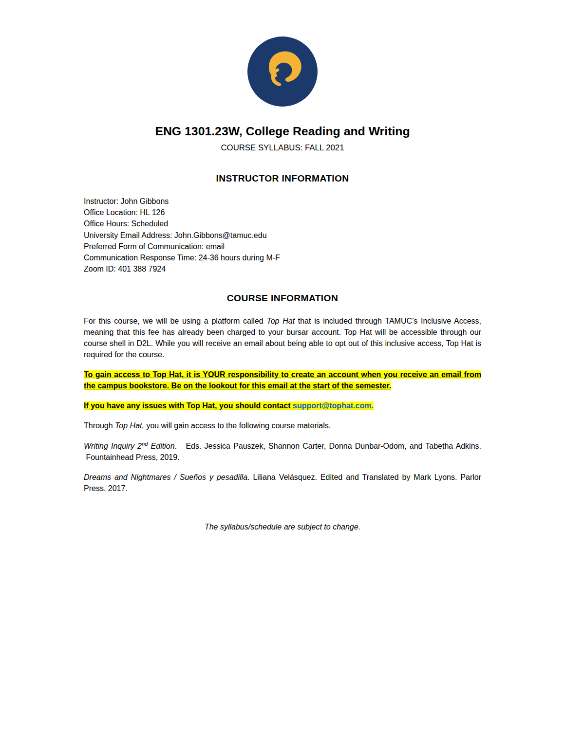ENG 1301.23W, College Reading and Writing
COURSE SYLLABUS: FALL 2021
INSTRUCTOR INFORMATION
Instructor: John Gibbons
Office Location: HL 126
Office Hours: Scheduled
University Email Address: John.Gibbons@tamuc.edu
Preferred Form of Communication: email
Communication Response Time: 24-36 hours during M-F
Zoom ID: 401 388 7924
COURSE INFORMATION
For this course, we will be using a platform called Top Hat that is included through TAMUC’s Inclusive Access, meaning that this fee has already been charged to your bursar account. Top Hat will be accessible through our course shell in D2L. While you will receive an email about being able to opt out of this inclusive access, Top Hat is required for the course.
To gain access to Top Hat, it is YOUR responsibility to create an account when you receive an email from the campus bookstore. Be on the lookout for this email at the start of the semester.
If you have any issues with Top Hat, you should contact support@tophat.com.
Through Top Hat, you will gain access to the following course materials.
Writing Inquiry 2nd Edition. Eds. Jessica Pauszek, Shannon Carter, Donna Dunbar-Odom, and Tabetha Adkins. Fountainhead Press, 2019.
Dreams and Nightmares / Sueños y pesadilla. Liliana Velásquez. Edited and Translated by Mark Lyons. Parlor Press. 2017.
The syllabus/schedule are subject to change.